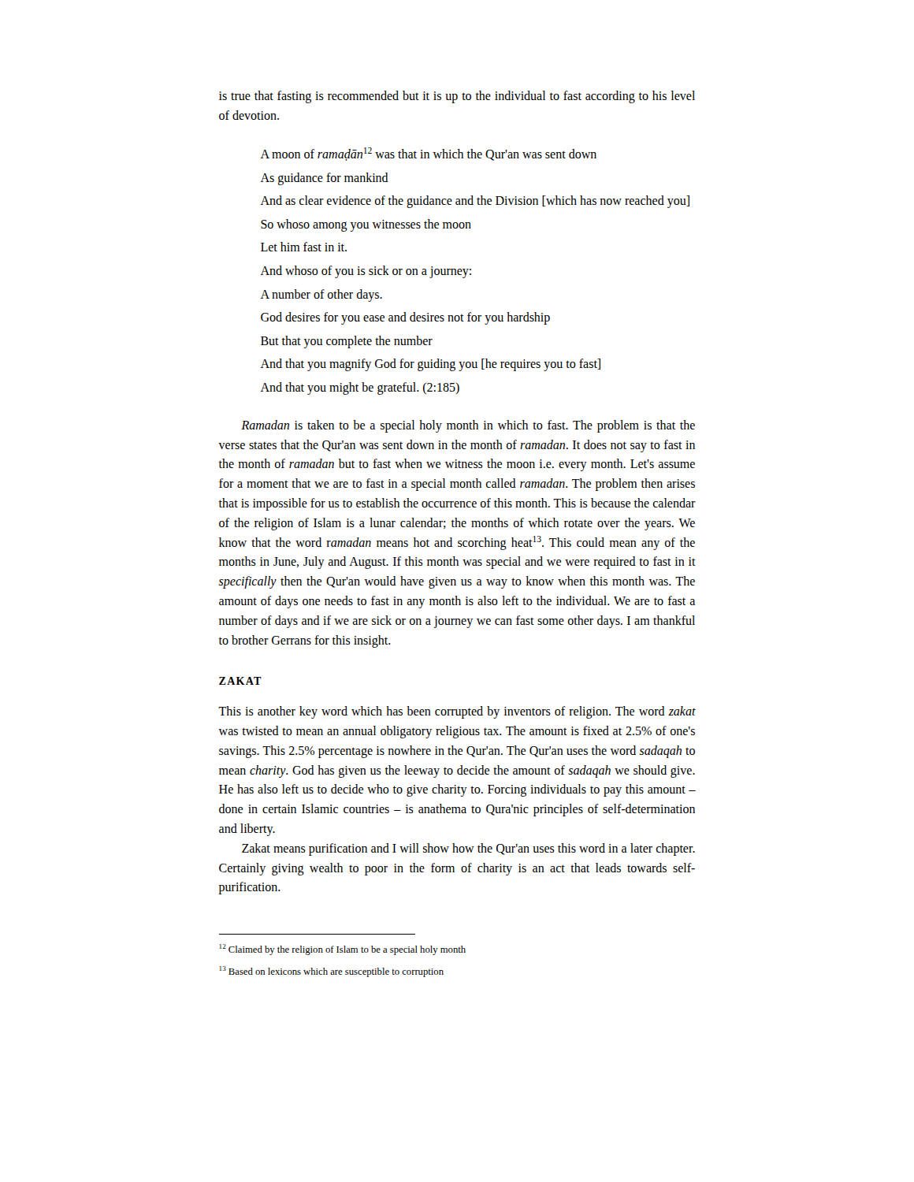is true that fasting is recommended but it is up to the individual to fast according to his level of devotion.
A moon of ramaḍān12 was that in which the Qur'an was sent down
As guidance for mankind
And as clear evidence of the guidance and the Division [which has now reached you]
So whoso among you witnesses the moon
Let him fast in it.
And whoso of you is sick or on a journey:
A number of other days.
God desires for you ease and desires not for you hardship
But that you complete the number
And that you magnify God for guiding you [he requires you to fast]
And that you might be grateful. (2:185)
Ramadan is taken to be a special holy month in which to fast. The problem is that the verse states that the Qur'an was sent down in the month of ramadan. It does not say to fast in the month of ramadan but to fast when we witness the moon i.e. every month. Let's assume for a moment that we are to fast in a special month called ramadan. The problem then arises that is impossible for us to establish the occurrence of this month. This is because the calendar of the religion of Islam is a lunar calendar; the months of which rotate over the years. We know that the word ramadan means hot and scorching heat13. This could mean any of the months in June, July and August. If this month was special and we were required to fast in it specifically then the Qur'an would have given us a way to know when this month was. The amount of days one needs to fast in any month is also left to the individual. We are to fast a number of days and if we are sick or on a journey we can fast some other days. I am thankful to brother Gerrans for this insight.
Zakat
This is another key word which has been corrupted by inventors of religion. The word zakat was twisted to mean an annual obligatory religious tax. The amount is fixed at 2.5% of one's savings. This 2.5% percentage is nowhere in the Qur'an. The Qur'an uses the word sadaqah to mean charity. God has given us the leeway to decide the amount of sadaqah we should give. He has also left us to decide who to give charity to. Forcing individuals to pay this amount – done in certain Islamic countries – is anathema to Qura'nic principles of self-determination and liberty.
Zakat means purification and I will show how the Qur'an uses this word in a later chapter. Certainly giving wealth to poor in the form of charity is an act that leads towards self-purification.
12 Claimed by the religion of Islam to be a special holy month
13 Based on lexicons which are susceptible to corruption